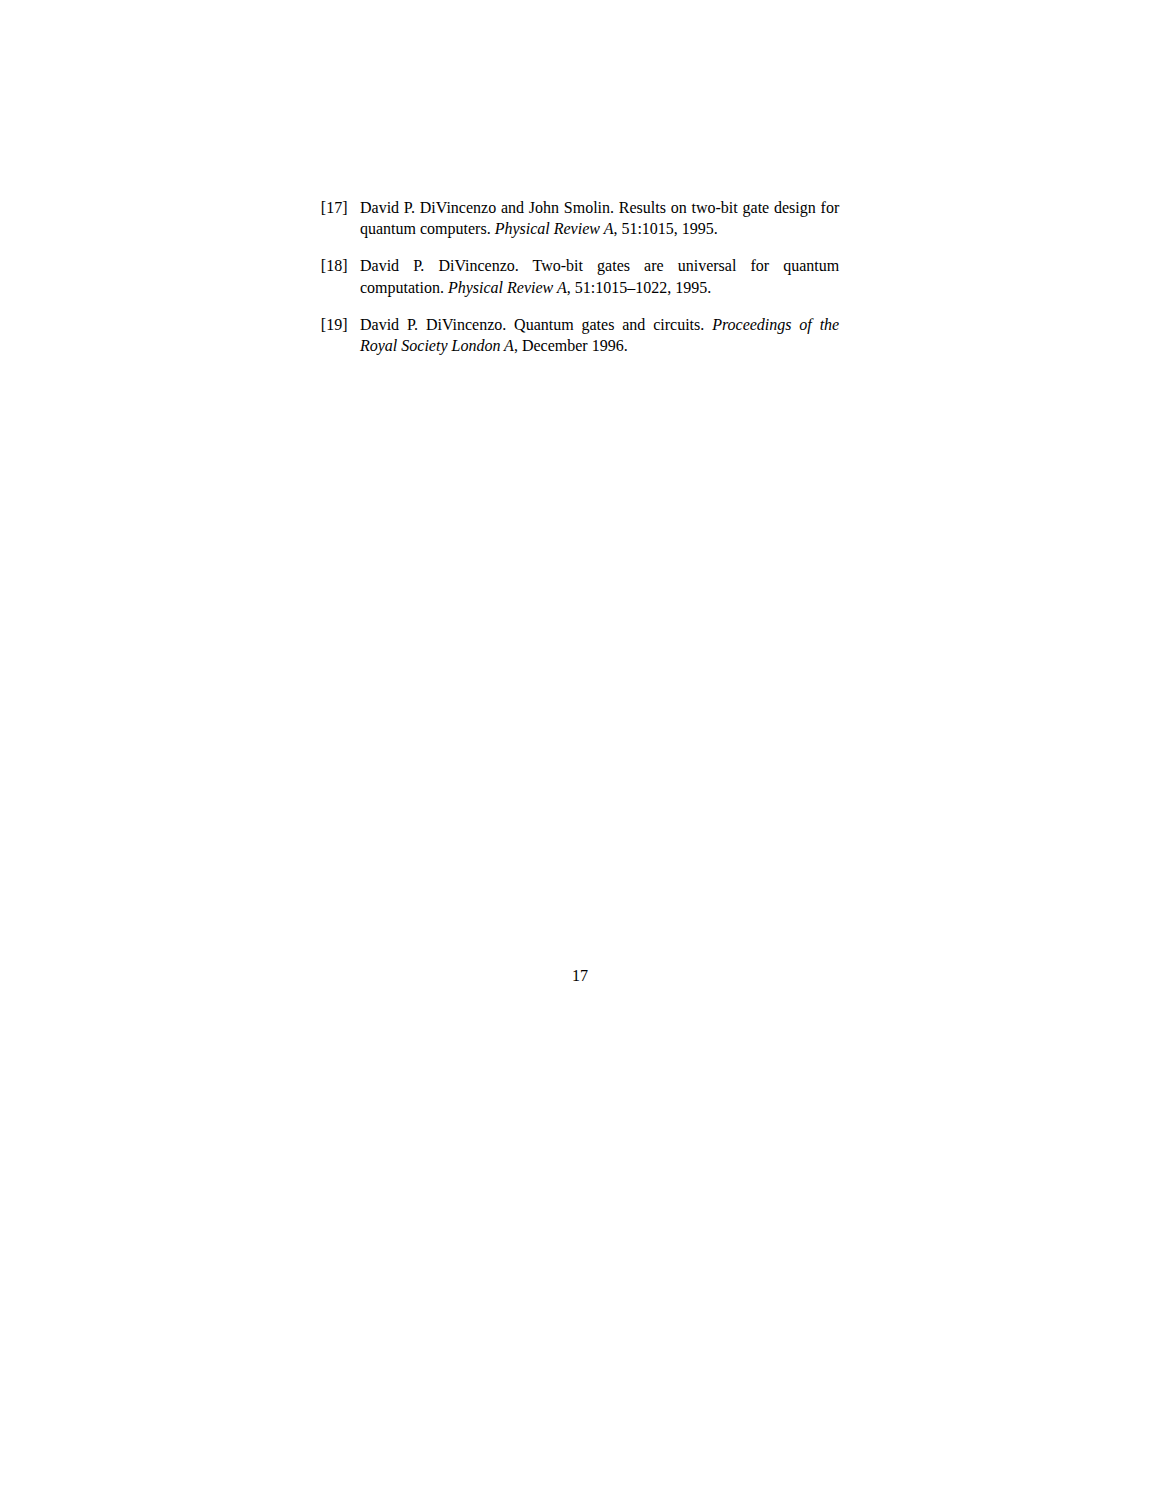[17] David P. DiVincenzo and John Smolin. Results on two-bit gate design for quantum computers. Physical Review A, 51:1015, 1995.
[18] David P. DiVincenzo. Two-bit gates are universal for quantum computation. Physical Review A, 51:1015–1022, 1995.
[19] David P. DiVincenzo. Quantum gates and circuits. Proceedings of the Royal Society London A, December 1996.
17